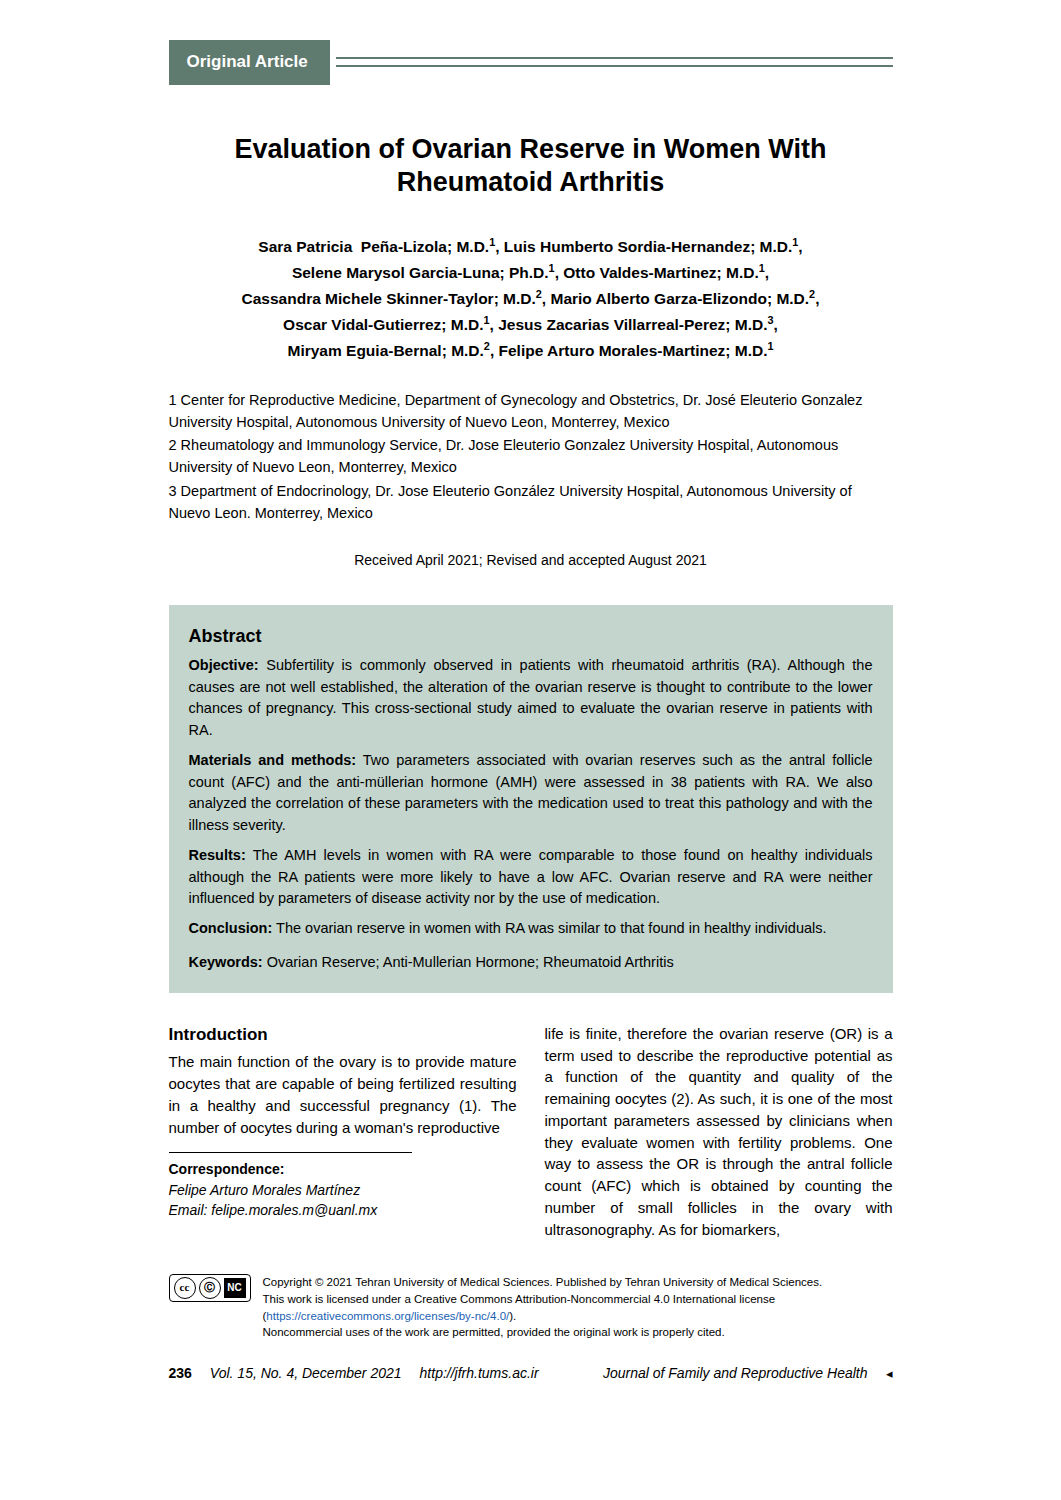Original Article
Evaluation of Ovarian Reserve in Women With Rheumatoid Arthritis
Sara Patricia Peña-Lizola; M.D.1, Luis Humberto Sordia-Hernandez; M.D.1,
Selene Marysol Garcia-Luna; Ph.D.1, Otto Valdes-Martinez; M.D.1,
Cassandra Michele Skinner-Taylor; M.D.2, Mario Alberto Garza-Elizondo; M.D.2,
Oscar Vidal-Gutierrez; M.D.1, Jesus Zacarias Villarreal-Perez; M.D.3,
Miryam Eguia-Bernal; M.D.2, Felipe Arturo Morales-Martinez; M.D.1
1 Center for Reproductive Medicine, Department of Gynecology and Obstetrics, Dr. José Eleuterio Gonzalez University Hospital, Autonomous University of Nuevo Leon, Monterrey, Mexico
2 Rheumatology and Immunology Service, Dr. Jose Eleuterio Gonzalez University Hospital, Autonomous University of Nuevo Leon, Monterrey, Mexico
3 Department of Endocrinology, Dr. Jose Eleuterio González University Hospital, Autonomous University of Nuevo Leon. Monterrey, Mexico
Received April 2021; Revised and accepted August 2021
Abstract
Objective: Subfertility is commonly observed in patients with rheumatoid arthritis (RA). Although the causes are not well established, the alteration of the ovarian reserve is thought to contribute to the lower chances of pregnancy. This cross-sectional study aimed to evaluate the ovarian reserve in patients with RA.
Materials and methods: Two parameters associated with ovarian reserves such as the antral follicle count (AFC) and the anti-müllerian hormone (AMH) were assessed in 38 patients with RA. We also analyzed the correlation of these parameters with the medication used to treat this pathology and with the illness severity.
Results: The AMH levels in women with RA were comparable to those found on healthy individuals although the RA patients were more likely to have a low AFC. Ovarian reserve and RA were neither influenced by parameters of disease activity nor by the use of medication.
Conclusion: The ovarian reserve in women with RA was similar to that found in healthy individuals.
Keywords: Ovarian Reserve; Anti-Mullerian Hormone; Rheumatoid Arthritis
Introduction
The main function of the ovary is to provide mature oocytes that are capable of being fertilized resulting in a healthy and successful pregnancy (1). The number of oocytes during a woman's reproductive
Correspondence:
Felipe Arturo Morales Martínez
Email: felipe.morales.m@uanl.mx
life is finite, therefore the ovarian reserve (OR) is a term used to describe the reproductive potential as a function of the quantity and quality of the remaining oocytes (2). As such, it is one of the most important parameters assessed by clinicians when they evaluate women with fertility problems. One way to assess the OR is through the antral follicle count (AFC) which is obtained by counting the number of small follicles in the ovary with ultrasonography. As for biomarkers,
cc
Ⓒ
NC
Copyright © 2021 Tehran University of Medical Sciences. Published by Tehran University of Medical Sciences.
This work is licensed under a Creative Commons Attribution-Noncommercial 4.0 International license (https://creativecommons.org/licenses/by-nc/4.0/).
Noncommercial uses of the work are permitted, provided the original work is properly cited.
236 Vol. 15, No. 4, December 2021 http://jfrh.tums.ac.ir Journal of Family and Reproductive Health ◂